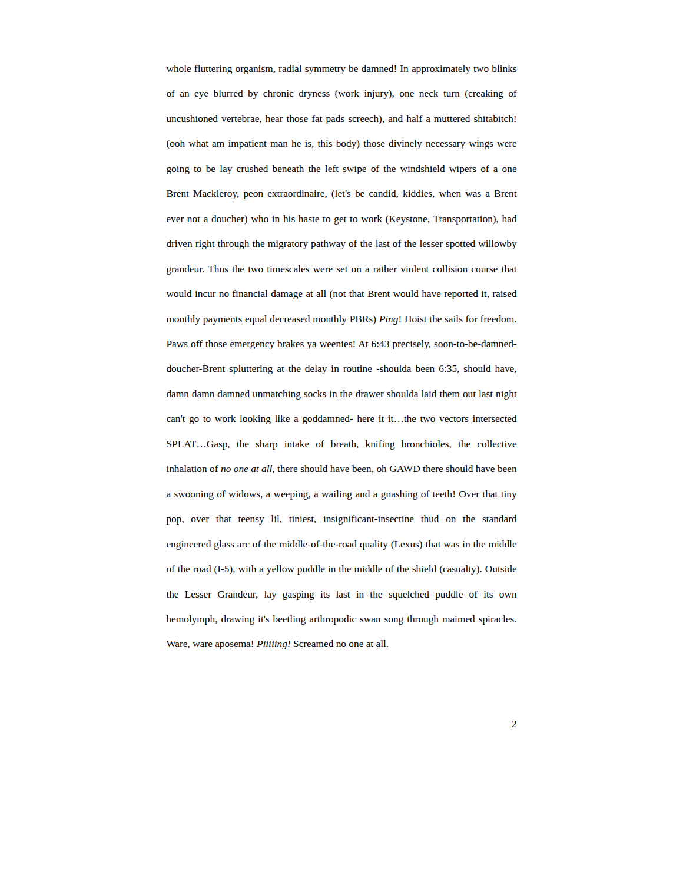whole fluttering organism, radial symmetry be damned! In approximately two blinks of an eye blurred by chronic dryness (work injury), one neck turn (creaking of uncushioned vertebrae, hear those fat pads screech), and half a muttered shitabitch! (ooh what am impatient man he is, this body) those divinely necessary wings were going to be lay crushed beneath the left swipe of the windshield wipers of a one Brent Mackleroy, peon extraordinaire, (let's be candid, kiddies, when was a Brent ever not a doucher) who in his haste to get to work (Keystone, Transportation), had driven right through the migratory pathway of the last of the lesser spotted willowby grandeur. Thus the two timescales were set on a rather violent collision course that would incur no financial damage at all (not that Brent would have reported it, raised monthly payments equal decreased monthly PBRs) Ping! Hoist the sails for freedom. Paws off those emergency brakes ya weenies! At 6:43 precisely, soon-to-be-damned-doucher-Brent spluttering at the delay in routine -shoulda been 6:35, should have, damn damn damned unmatching socks in the drawer shoulda laid them out last night can't go to work looking like a goddamned- here it it…the two vectors intersected SPLAT…Gasp, the sharp intake of breath, knifing bronchioles, the collective inhalation of no one at all, there should have been, oh GAWD there should have been a swooning of widows, a weeping, a wailing and a gnashing of teeth! Over that tiny pop, over that teensy lil, tiniest, insignificant-insectine thud on the standard engineered glass arc of the middle-of-the-road quality (Lexus) that was in the middle of the road (I-5), with a yellow puddle in the middle of the shield (casualty). Outside the Lesser Grandeur, lay gasping its last in the squelched puddle of its own hemolymph, drawing it's beetling arthropodic swan song through maimed spiracles. Ware, ware aposema! Piiiiing! Screamed no one at all.
2